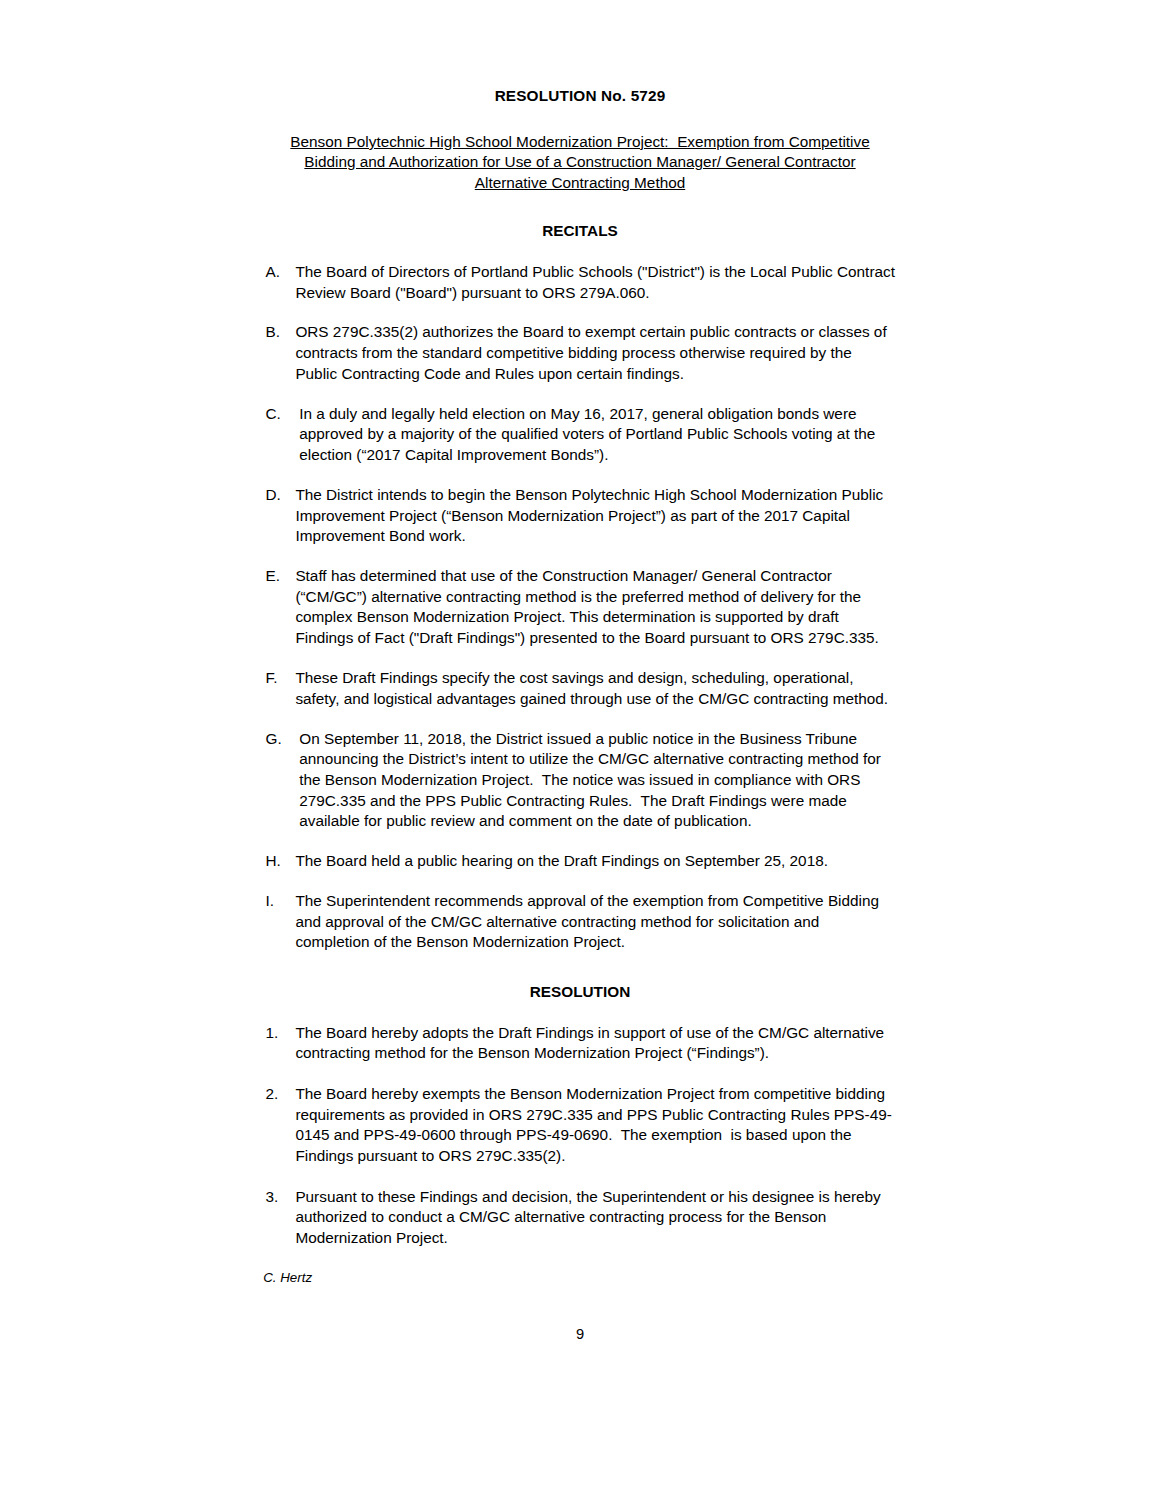RESOLUTION No. 5729
Benson Polytechnic High School Modernization Project: Exemption from Competitive Bidding and Authorization for Use of a Construction Manager/ General Contractor Alternative Contracting Method
RECITALS
A. The Board of Directors of Portland Public Schools ("District") is the Local Public Contract Review Board ("Board") pursuant to ORS 279A.060.
B. ORS 279C.335(2) authorizes the Board to exempt certain public contracts or classes of contracts from the standard competitive bidding process otherwise required by the Public Contracting Code and Rules upon certain findings.
C. In a duly and legally held election on May 16, 2017, general obligation bonds were approved by a majority of the qualified voters of Portland Public Schools voting at the election (“2017 Capital Improvement Bonds”).
D. The District intends to begin the Benson Polytechnic High School Modernization Public Improvement Project (“Benson Modernization Project”) as part of the 2017 Capital Improvement Bond work.
E. Staff has determined that use of the Construction Manager/ General Contractor (“CM/GC”) alternative contracting method is the preferred method of delivery for the complex Benson Modernization Project. This determination is supported by draft Findings of Fact ("Draft Findings") presented to the Board pursuant to ORS 279C.335.
F. These Draft Findings specify the cost savings and design, scheduling, operational, safety, and logistical advantages gained through use of the CM/GC contracting method.
G. On September 11, 2018, the District issued a public notice in the Business Tribune announcing the District’s intent to utilize the CM/GC alternative contracting method for the Benson Modernization Project. The notice was issued in compliance with ORS 279C.335 and the PPS Public Contracting Rules. The Draft Findings were made available for public review and comment on the date of publication.
H. The Board held a public hearing on the Draft Findings on September 25, 2018.
I. The Superintendent recommends approval of the exemption from Competitive Bidding and approval of the CM/GC alternative contracting method for solicitation and completion of the Benson Modernization Project.
RESOLUTION
1. The Board hereby adopts the Draft Findings in support of use of the CM/GC alternative contracting method for the Benson Modernization Project (“Findings”).
2. The Board hereby exempts the Benson Modernization Project from competitive bidding requirements as provided in ORS 279C.335 and PPS Public Contracting Rules PPS-49-0145 and PPS-49-0600 through PPS-49-0690. The exemption is based upon the Findings pursuant to ORS 279C.335(2).
3. Pursuant to these Findings and decision, the Superintendent or his designee is hereby authorized to conduct a CM/GC alternative contracting process for the Benson Modernization Project.
C. Hertz
9